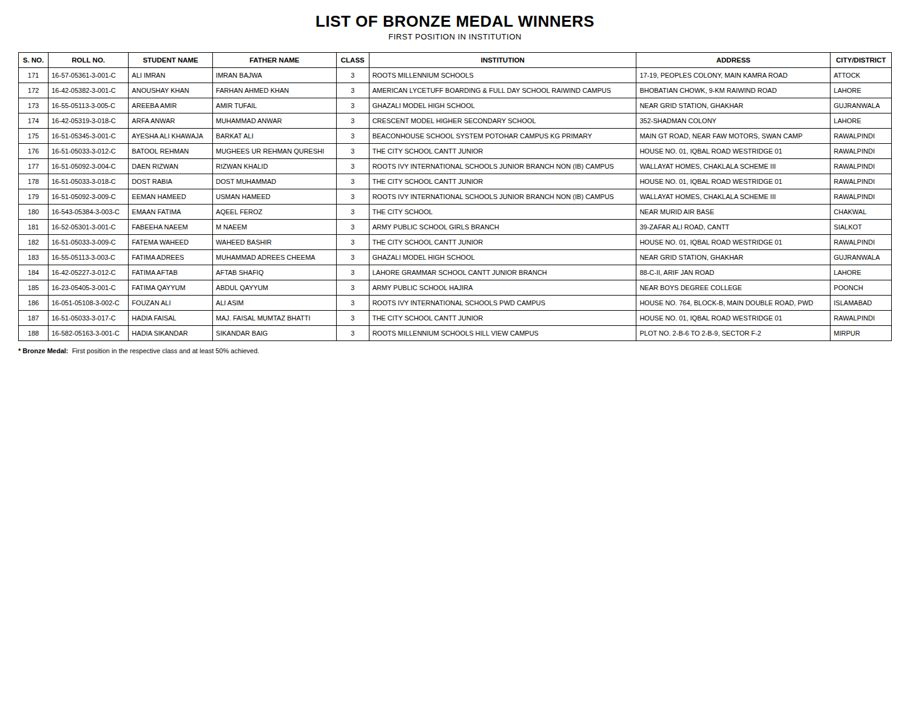LIST OF BRONZE MEDAL WINNERS
FIRST POSITION IN INSTITUTION
| S. NO. | ROLL NO. | STUDENT NAME | FATHER NAME | CLASS | INSTITUTION | ADDRESS | CITY/DISTRICT |
| --- | --- | --- | --- | --- | --- | --- | --- |
| 171 | 16-57-05361-3-001-C | ALI IMRAN | IMRAN BAJWA | 3 | ROOTS MILLENNIUM SCHOOLS | 17-19, PEOPLES COLONY, MAIN KAMRA ROAD | ATTOCK |
| 172 | 16-42-05382-3-001-C | ANOUSHAY KHAN | FARHAN AHMED KHAN | 3 | AMERICAN LYCETUFF BOARDING & FULL DAY SCHOOL RAIWIND CAMPUS | BHOBATIAN CHOWK, 9-KM RAIWIND ROAD | LAHORE |
| 173 | 16-55-05113-3-005-C | AREEBA AMIR | AMIR TUFAIL | 3 | GHAZALI MODEL HIGH SCHOOL | NEAR GRID STATION, GHAKHAR | GUJRANWALA |
| 174 | 16-42-05319-3-018-C | ARFA ANWAR | MUHAMMAD ANWAR | 3 | CRESCENT MODEL HIGHER SECONDARY SCHOOL | 352-SHADMAN COLONY | LAHORE |
| 175 | 16-51-05345-3-001-C | AYESHA ALI KHAWAJA | BARKAT ALI | 3 | BEACONHOUSE SCHOOL SYSTEM POTOHAR CAMPUS KG PRIMARY | MAIN GT ROAD, NEAR FAW MOTORS, SWAN CAMP | RAWALPINDI |
| 176 | 16-51-05033-3-012-C | BATOOL REHMAN | MUGHEES UR REHMAN QURESHI | 3 | THE CITY SCHOOL CANTT JUNIOR | HOUSE NO. 01, IQBAL ROAD WESTRIDGE 01 | RAWALPINDI |
| 177 | 16-51-05092-3-004-C | DAEN RIZWAN | RIZWAN KHALID | 3 | ROOTS IVY INTERNATIONAL SCHOOLS JUNIOR BRANCH NON (IB) CAMPUS | WALLAYAT HOMES, CHAKLALA SCHEME III | RAWALPINDI |
| 178 | 16-51-05033-3-018-C | DOST RABIA | DOST MUHAMMAD | 3 | THE CITY SCHOOL CANTT JUNIOR | HOUSE NO. 01, IQBAL ROAD WESTRIDGE 01 | RAWALPINDI |
| 179 | 16-51-05092-3-009-C | EEMAN HAMEED | USMAN HAMEED | 3 | ROOTS IVY INTERNATIONAL SCHOOLS JUNIOR BRANCH NON (IB) CAMPUS | WALLAYAT HOMES, CHAKLALA SCHEME III | RAWALPINDI |
| 180 | 16-543-05384-3-003-C | EMAAN FATIMA | AQEEL FEROZ | 3 | THE CITY SCHOOL | NEAR MURID AIR BASE | CHAKWAL |
| 181 | 16-52-05301-3-001-C | FABEEHA NAEEM | M NAEEM | 3 | ARMY PUBLIC SCHOOL GIRLS BRANCH | 39-ZAFAR ALI ROAD, CANTT | SIALKOT |
| 182 | 16-51-05033-3-009-C | FATEMA WAHEED | WAHEED BASHIR | 3 | THE CITY SCHOOL CANTT JUNIOR | HOUSE NO. 01, IQBAL ROAD WESTRIDGE 01 | RAWALPINDI |
| 183 | 16-55-05113-3-003-C | FATIMA ADREES | MUHAMMAD ADREES CHEEMA | 3 | GHAZALI MODEL HIGH SCHOOL | NEAR GRID STATION, GHAKHAR | GUJRANWALA |
| 184 | 16-42-05227-3-012-C | FATIMA AFTAB | AFTAB SHAFIQ | 3 | LAHORE GRAMMAR SCHOOL CANTT JUNIOR BRANCH | 88-C-II, ARIF JAN ROAD | LAHORE |
| 185 | 16-23-05405-3-001-C | FATIMA QAYYUM | ABDUL QAYYUM | 3 | ARMY PUBLIC SCHOOL HAJIRA | NEAR BOYS DEGREE COLLEGE | POONCH |
| 186 | 16-051-05108-3-002-C | FOUZAN ALI | ALI ASIM | 3 | ROOTS IVY INTERNATIONAL SCHOOLS PWD CAMPUS | HOUSE NO. 764, BLOCK-B, MAIN DOUBLE ROAD, PWD | ISLAMABAD |
| 187 | 16-51-05033-3-017-C | HADIA FAISAL | MAJ. FAISAL MUMTAZ BHATTI | 3 | THE CITY SCHOOL CANTT JUNIOR | HOUSE NO. 01, IQBAL ROAD WESTRIDGE 01 | RAWALPINDI |
| 188 | 16-582-05163-3-001-C | HADIA SIKANDAR | SIKANDAR BAIG | 3 | ROOTS MILLENNIUM SCHOOLS HILL VIEW CAMPUS | PLOT NO. 2-B-6 TO 2-B-9, SECTOR F-2 | MIRPUR |
* Bronze Medal: First position in the respective class and at least 50% achieved.